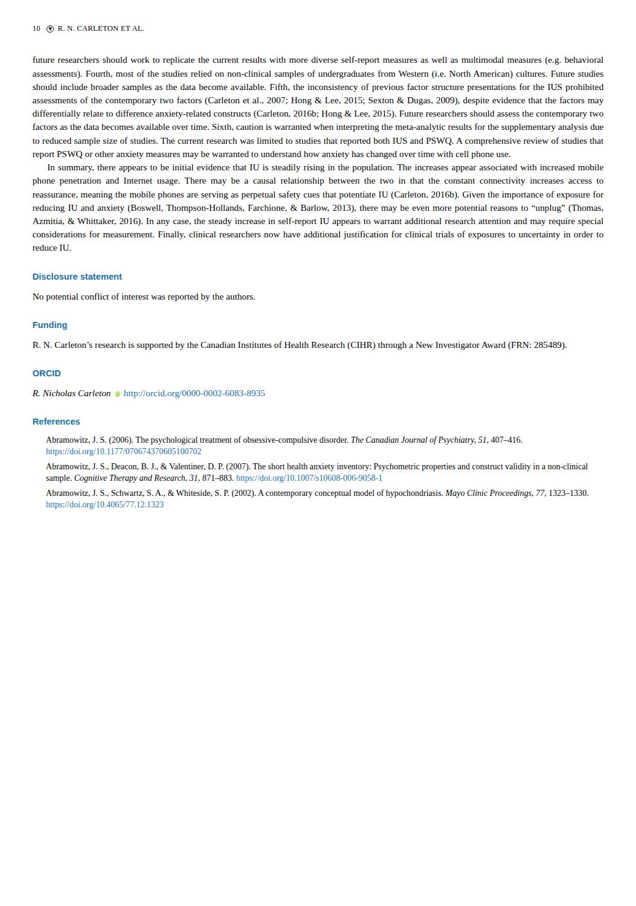10▼R. N. CARLETON ET AL.
future researchers should work to replicate the current results with more diverse self-report measures as well as multimodal measures (e.g. behavioral assessments). Fourth, most of the studies relied on non-clinical samples of undergraduates from Western (i.e. North American) cultures. Future studies should include broader samples as the data become available. Fifth, the inconsistency of previous factor structure presentations for the IUS prohibited assessments of the contemporary two factors (Carleton et al., 2007; Hong & Lee, 2015; Sexton & Dugas, 2009), despite evidence that the factors may differentially relate to difference anxiety-related constructs (Carleton, 2016b; Hong & Lee, 2015). Future researchers should assess the contemporary two factors as the data becomes available over time. Sixth, caution is warranted when interpreting the meta-analytic results for the supplementary analysis due to reduced sample size of studies. The current research was limited to studies that reported both IUS and PSWQ. A comprehensive review of studies that report PSWQ or other anxiety measures may be warranted to understand how anxiety has changed over time with cell phone use.
In summary, there appears to be initial evidence that IU is steadily rising in the population. The increases appear associated with increased mobile phone penetration and Internet usage. There may be a causal relationship between the two in that the constant connectivity increases access to reassurance, meaning the mobile phones are serving as perpetual safety cues that potentiate IU (Carleton, 2016b). Given the importance of exposure for reducing IU and anxiety (Boswell, Thompson-Hollands, Farchione, & Barlow, 2013), there may be even more potential reasons to “unplug” (Thomas, Azmitia, & Whittaker, 2016). In any case, the steady increase in self-report IU appears to warrant additional research attention and may require special considerations for measurement. Finally, clinical researchers now have additional justification for clinical trials of exposures to uncertainty in order to reduce IU.
Disclosure statement
No potential conflict of interest was reported by the authors.
Funding
R. N. Carleton’s research is supported by the Canadian Institutes of Health Research (CIHR) through a New Investigator Award (FRN: 285489).
ORCID
R. Nicholas Carleton iD http://orcid.org/0000-0002-6083-8935
References
Abramowitz, J. S. (2006). The psychological treatment of obsessive-compulsive disorder. The Canadian Journal of Psychiatry, 51, 407–416. https://doi.org/10.1177/070674370605100702
Abramowitz, J. S., Deacon, B. J., & Valentiner, D. P. (2007). The short health anxiety inventory: Psychometric properties and construct validity in a non-clinical sample. Cognitive Therapy and Research, 31, 871–883. https://doi.org/10.1007/s10608-006-9058-1
Abramowitz, J. S., Schwartz, S. A., & Whiteside, S. P. (2002). A contemporary conceptual model of hypochondriasis. Mayo Clinic Proceedings, 77, 1323–1330. https://doi.org/10.4065/77.12.1323